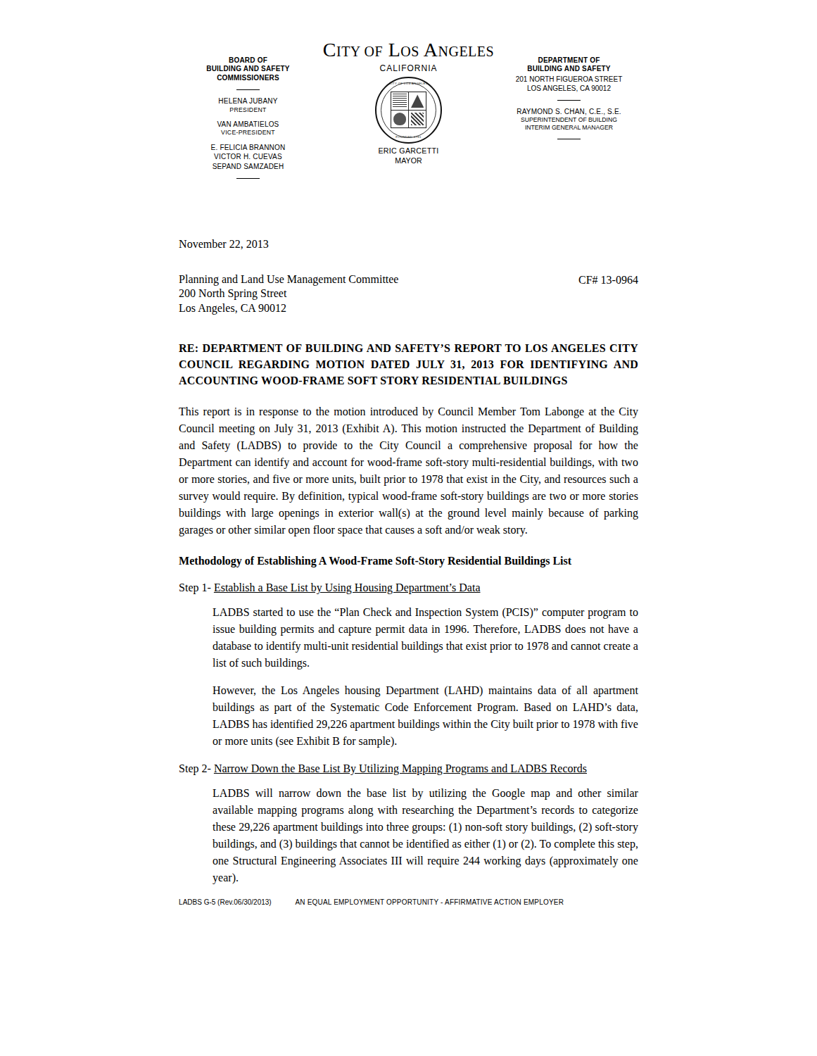BOARD OF
BUILDING AND SAFETY
COMMISSIONERS
HELENA JUBANY
PRESIDENT
VAN AMBATIELOS
VICE-PRESIDENT
E. FELICIA BRANNON
VICTOR H. CUEVAS
SEPAND SAMZADEH
CITY OF LOS ANGELES
CALIFORNIA
CITY OF LOS ANGELES
FOUNDED 1781
ERIC GARCETTI
MAYOR
DEPARTMENT OF
BUILDING AND SAFETY
201 NORTH FIGUEROA STREET
LOS ANGELES, CA 90012
RAYMOND S. CHAN, C.E., S.E.
SUPERINTENDENT OF BUILDING
INTERIM GENERAL MANAGER
November 22, 2013
CF# 13-0964
Planning and Land Use Management Committee
200 North Spring Street
Los Angeles, CA 90012
RE: Department of Building and Safety’s Report to Los Angeles City Council Regarding Motion Dated July 31, 2013 for Identifying and Accounting Wood-Frame Soft Story Residential Buildings
This report is in response to the motion introduced by Council Member Tom Labonge at the City Council meeting on July 31, 2013 (Exhibit A). This motion instructed the Department of Building and Safety (LADBS) to provide to the City Council a comprehensive proposal for how the Department can identify and account for wood-frame soft-story multi-residential buildings, with two or more stories, and five or more units, built prior to 1978 that exist in the City, and resources such a survey would require. By definition, typical wood-frame soft-story buildings are two or more stories buildings with large openings in exterior wall(s) at the ground level mainly because of parking garages or other similar open floor space that causes a soft and/or weak story.
Methodology of Establishing A Wood-Frame Soft-Story Residential Buildings List
Step 1- Establish a Base List by Using Housing Department’s Data
LADBS started to use the “Plan Check and Inspection System (PCIS)” computer program to issue building permits and capture permit data in 1996. Therefore, LADBS does not have a database to identify multi-unit residential buildings that exist prior to 1978 and cannot create a list of such buildings.
However, the Los Angeles housing Department (LAHD) maintains data of all apartment buildings as part of the Systematic Code Enforcement Program. Based on LAHD’s data, LADBS has identified 29,226 apartment buildings within the City built prior to 1978 with five or more units (see Exhibit B for sample).
Step 2- Narrow Down the Base List By Utilizing Mapping Programs and LADBS Records
LADBS will narrow down the base list by utilizing the Google map and other similar available mapping programs along with researching the Department’s records to categorize these 29,226 apartment buildings into three groups: (1) non-soft story buildings, (2) soft-story buildings, and (3) buildings that cannot be identified as either (1) or (2). To complete this step, one Structural Engineering Associates III will require 244 working days (approximately one year).
LADBS G-5 (Rev.06/30/2013)
AN EQUAL EMPLOYMENT OPPORTUNITY - AFFIRMATIVE ACTION EMPLOYER